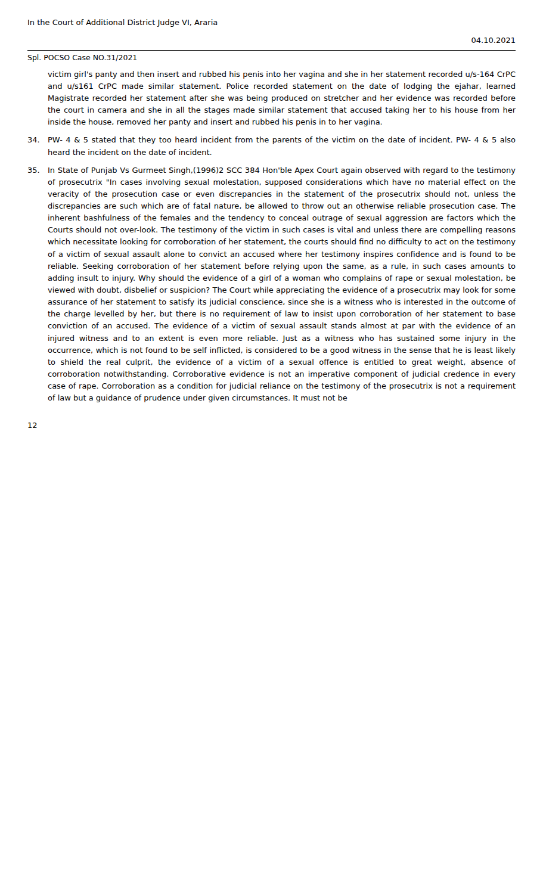In the Court of Additional District Judge VI, Araria
04.10.2021
Spl. POCSO Case NO.31/2021
victim girl's panty and then insert and rubbed his penis into her vagina and she in her statement recorded u/s-164 CrPC and u/s161 CrPC made similar statement. Police recorded statement on the date of lodging the ejahar, learned Magistrate recorded her statement after she was being produced on stretcher and her evidence was recorded before the court in camera and she in all the stages made similar statement that accused taking her to his house from her inside the house, removed her panty and insert and rubbed his penis in to her vagina.
34. PW- 4 & 5 stated that they too heard incident from the parents of the victim on the date of incident. PW- 4 & 5 also heard the incident on the date of incident.
35. In State of Punjab Vs Gurmeet Singh,(1996)2 SCC 384 Hon'ble Apex Court again observed with regard to the testimony of prosecutrix "In cases involving sexual molestation, supposed considerations which have no material effect on the veracity of the prosecution case or even discrepancies in the statement of the prosecutrix should not, unless the discrepancies are such which are of fatal nature, be allowed to throw out an otherwise reliable prosecution case. The inherent bashfulness of the females and the tendency to conceal outrage of sexual aggression are factors which the Courts should not over-look. The testimony of the victim in such cases is vital and unless there are compelling reasons which necessitate looking for corroboration of her statement, the courts should find no difficulty to act on the testimony of a victim of sexual assault alone to convict an accused where her testimony inspires confidence and is found to be reliable. Seeking corroboration of her statement before relying upon the same, as a rule, in such cases amounts to adding insult to injury. Why should the evidence of a girl of a woman who complains of rape or sexual molestation, be viewed with doubt, disbelief or suspicion? The Court while appreciating the evidence of a prosecutrix may look for some assurance of her statement to satisfy its judicial conscience, since she is a witness who is interested in the outcome of the charge levelled by her, but there is no requirement of law to insist upon corroboration of her statement to base conviction of an accused. The evidence of a victim of sexual assault stands almost at par with the evidence of an injured witness and to an extent is even more reliable. Just as a witness who has sustained some injury in the occurrence, which is not found to be self inflicted, is considered to be a good witness in the sense that he is least likely to shield the real culprit, the evidence of a victim of a sexual offence is entitled to great weight, absence of corroboration notwithstanding. Corroborative evidence is not an imperative component of judicial credence in every case of rape. Corroboration as a condition for judicial reliance on the testimony of the prosecutrix is not a requirement of law but a guidance of prudence under given circumstances. It must not be
12